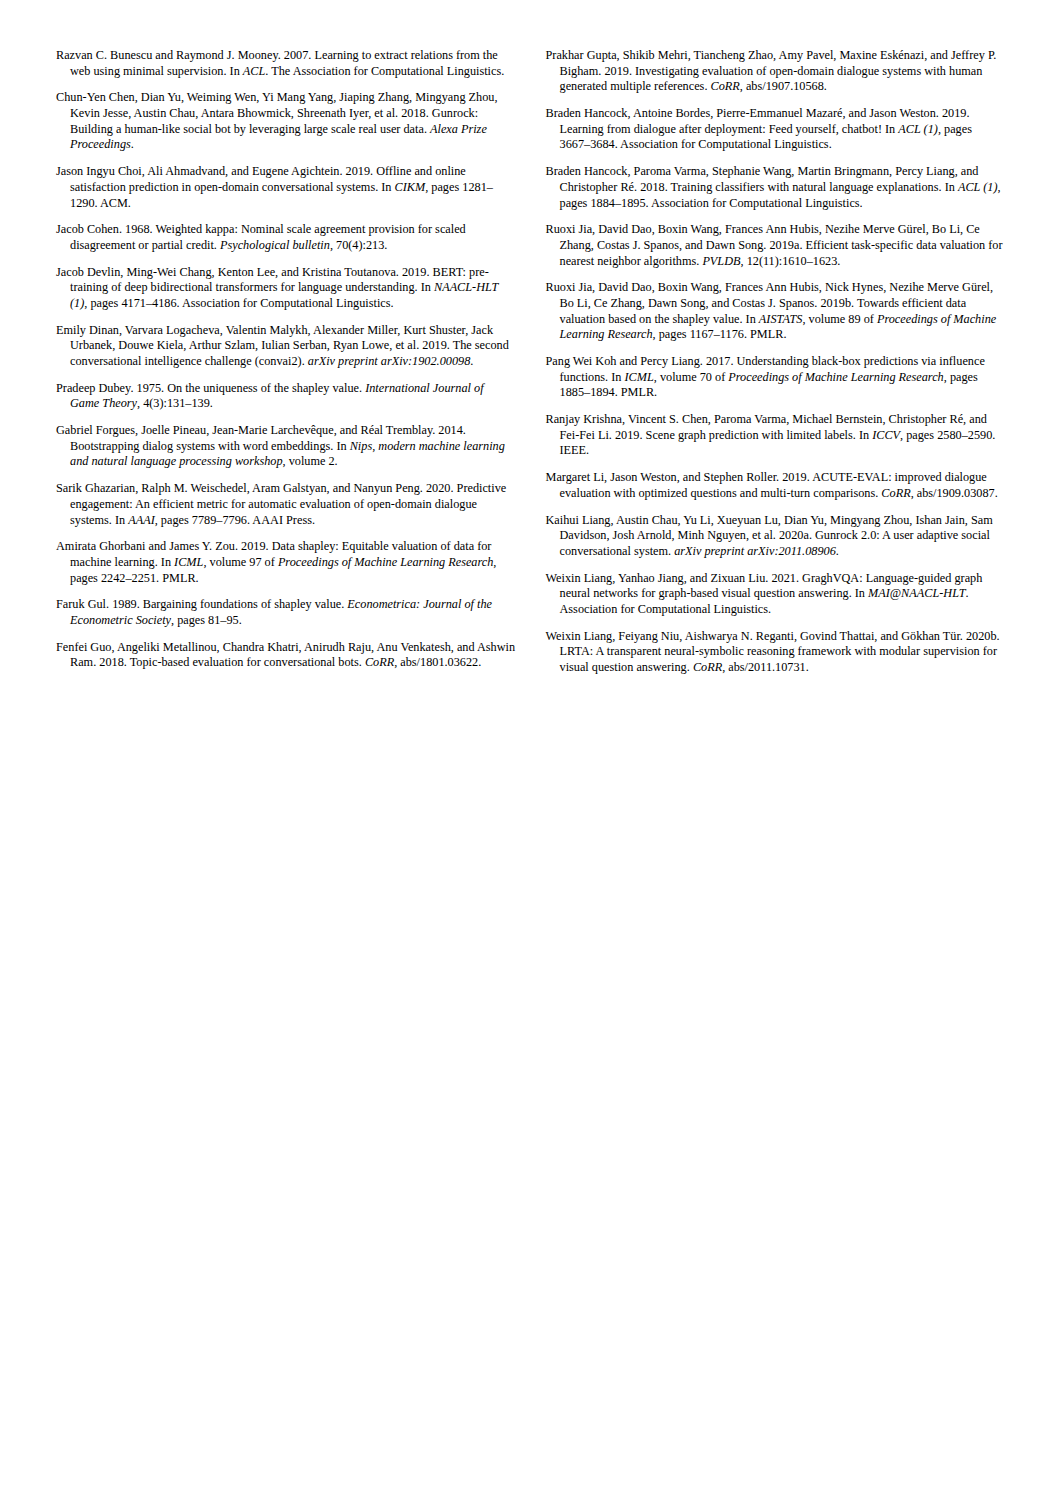Razvan C. Bunescu and Raymond J. Mooney. 2007. Learning to extract relations from the web using minimal supervision. In ACL. The Association for Computational Linguistics.
Chun-Yen Chen, Dian Yu, Weiming Wen, Yi Mang Yang, Jiaping Zhang, Mingyang Zhou, Kevin Jesse, Austin Chau, Antara Bhowmick, Shreenath Iyer, et al. 2018. Gunrock: Building a human-like social bot by leveraging large scale real user data. Alexa Prize Proceedings.
Jason Ingyu Choi, Ali Ahmadvand, and Eugene Agichtein. 2019. Offline and online satisfaction prediction in open-domain conversational systems. In CIKM, pages 1281–1290. ACM.
Jacob Cohen. 1968. Weighted kappa: Nominal scale agreement provision for scaled disagreement or partial credit. Psychological bulletin, 70(4):213.
Jacob Devlin, Ming-Wei Chang, Kenton Lee, and Kristina Toutanova. 2019. BERT: pre-training of deep bidirectional transformers for language understanding. In NAACL-HLT (1), pages 4171–4186. Association for Computational Linguistics.
Emily Dinan, Varvara Logacheva, Valentin Malykh, Alexander Miller, Kurt Shuster, Jack Urbanek, Douwe Kiela, Arthur Szlam, Iulian Serban, Ryan Lowe, et al. 2019. The second conversational intelligence challenge (convai2). arXiv preprint arXiv:1902.00098.
Pradeep Dubey. 1975. On the uniqueness of the shapley value. International Journal of Game Theory, 4(3):131–139.
Gabriel Forgues, Joelle Pineau, Jean-Marie Larchevêque, and Réal Tremblay. 2014. Bootstrapping dialog systems with word embeddings. In Nips, modern machine learning and natural language processing workshop, volume 2.
Sarik Ghazarian, Ralph M. Weischedel, Aram Galstyan, and Nanyun Peng. 2020. Predictive engagement: An efficient metric for automatic evaluation of open-domain dialogue systems. In AAAI, pages 7789–7796. AAAI Press.
Amirata Ghorbani and James Y. Zou. 2019. Data shapley: Equitable valuation of data for machine learning. In ICML, volume 97 of Proceedings of Machine Learning Research, pages 2242–2251. PMLR.
Faruk Gul. 1989. Bargaining foundations of shapley value. Econometrica: Journal of the Econometric Society, pages 81–95.
Fenfei Guo, Angeliki Metallinou, Chandra Khatri, Anirudh Raju, Anu Venkatesh, and Ashwin Ram. 2018. Topic-based evaluation for conversational bots. CoRR, abs/1801.03622.
Prakhar Gupta, Shikib Mehri, Tiancheng Zhao, Amy Pavel, Maxine Eskénazi, and Jeffrey P. Bigham. 2019. Investigating evaluation of open-domain dialogue systems with human generated multiple references. CoRR, abs/1907.10568.
Braden Hancock, Antoine Bordes, Pierre-Emmanuel Mazaré, and Jason Weston. 2019. Learning from dialogue after deployment: Feed yourself, chatbot! In ACL (1), pages 3667–3684. Association for Computational Linguistics.
Braden Hancock, Paroma Varma, Stephanie Wang, Martin Bringmann, Percy Liang, and Christopher Ré. 2018. Training classifiers with natural language explanations. In ACL (1), pages 1884–1895. Association for Computational Linguistics.
Ruoxi Jia, David Dao, Boxin Wang, Frances Ann Hubis, Nezihe Merve Gürel, Bo Li, Ce Zhang, Costas J. Spanos, and Dawn Song. 2019a. Efficient task-specific data valuation for nearest neighbor algorithms. PVLDB, 12(11):1610–1623.
Ruoxi Jia, David Dao, Boxin Wang, Frances Ann Hubis, Nick Hynes, Nezihe Merve Gürel, Bo Li, Ce Zhang, Dawn Song, and Costas J. Spanos. 2019b. Towards efficient data valuation based on the shapley value. In AISTATS, volume 89 of Proceedings of Machine Learning Research, pages 1167–1176. PMLR.
Pang Wei Koh and Percy Liang. 2017. Understanding black-box predictions via influence functions. In ICML, volume 70 of Proceedings of Machine Learning Research, pages 1885–1894. PMLR.
Ranjay Krishna, Vincent S. Chen, Paroma Varma, Michael Bernstein, Christopher Ré, and Fei-Fei Li. 2019. Scene graph prediction with limited labels. In ICCV, pages 2580–2590. IEEE.
Margaret Li, Jason Weston, and Stephen Roller. 2019. ACUTE-EVAL: improved dialogue evaluation with optimized questions and multi-turn comparisons. CoRR, abs/1909.03087.
Kaihui Liang, Austin Chau, Yu Li, Xueyuan Lu, Dian Yu, Mingyang Zhou, Ishan Jain, Sam Davidson, Josh Arnold, Minh Nguyen, et al. 2020a. Gunrock 2.0: A user adaptive social conversational system. arXiv preprint arXiv:2011.08906.
Weixin Liang, Yanhao Jiang, and Zixuan Liu. 2021. GraghVQA: Language-guided graph neural networks for graph-based visual question answering. In MAI@NAACL-HLT. Association for Computational Linguistics.
Weixin Liang, Feiyang Niu, Aishwarya N. Reganti, Govind Thattai, and Gökhan Tür. 2020b. LRTA: A transparent neural-symbolic reasoning framework with modular supervision for visual question answering. CoRR, abs/2011.10731.